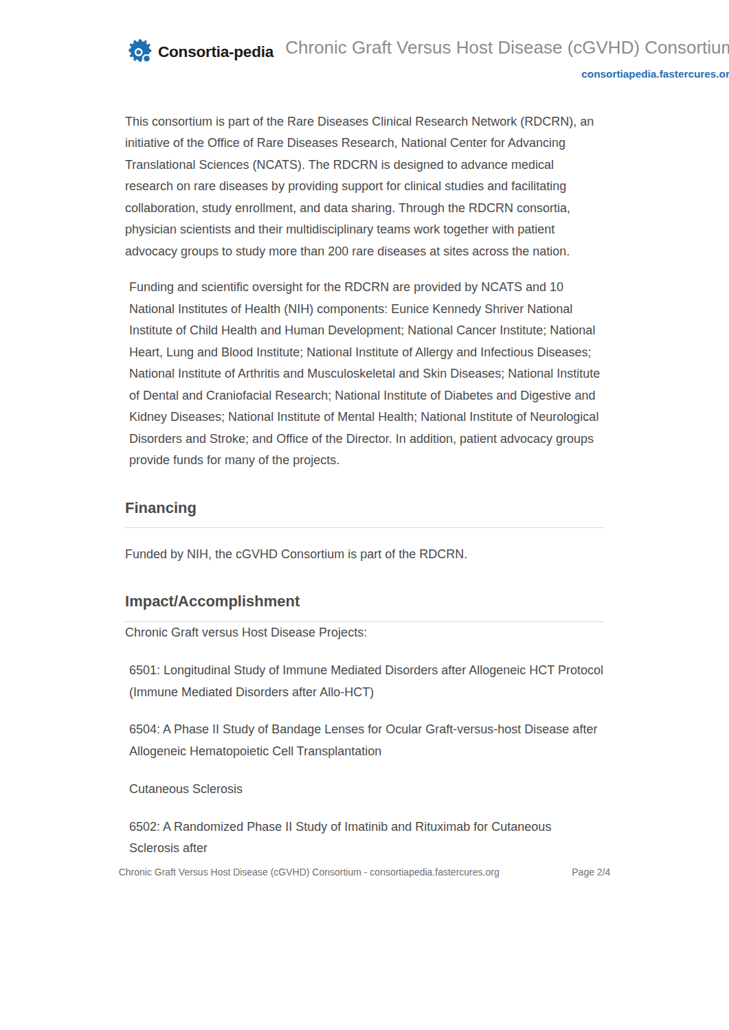Consortia-pedia
Chronic Graft Versus Host Disease (cGVHD) Consortium
consortiapedia.fastercures.org
This consortium is part of the Rare Diseases Clinical Research Network (RDCRN), an initiative of the Office of Rare Diseases Research, National Center for Advancing Translational Sciences (NCATS). The RDCRN is designed to advance medical research on rare diseases by providing support for clinical studies and facilitating collaboration, study enrollment, and data sharing. Through the RDCRN consortia, physician scientists and their multidisciplinary teams work together with patient advocacy groups to study more than 200 rare diseases at sites across the nation.
Funding and scientific oversight for the RDCRN are provided by NCATS and 10 National Institutes of Health (NIH) components: Eunice Kennedy Shriver National Institute of Child Health and Human Development; National Cancer Institute; National Heart, Lung and Blood Institute; National Institute of Allergy and Infectious Diseases; National Institute of Arthritis and Musculoskeletal and Skin Diseases; National Institute of Dental and Craniofacial Research; National Institute of Diabetes and Digestive and Kidney Diseases; National Institute of Mental Health; National Institute of Neurological Disorders and Stroke; and Office of the Director. In addition, patient advocacy groups provide funds for many of the projects.
Financing
Funded by NIH, the cGVHD Consortium is part of the RDCRN.
Impact/Accomplishment
Chronic Graft versus Host Disease Projects:
6501: Longitudinal Study of Immune Mediated Disorders after Allogeneic HCT Protocol (Immune Mediated Disorders after Allo-HCT)
6504: A Phase II Study of Bandage Lenses for Ocular Graft-versus-host Disease after Allogeneic Hematopoietic Cell Transplantation
Cutaneous Sclerosis
6502: A Randomized Phase II Study of Imatinib and Rituximab for Cutaneous Sclerosis after
Chronic Graft Versus Host Disease (cGVHD) Consortium - consortiapedia.fastercures.org
Page 2/4